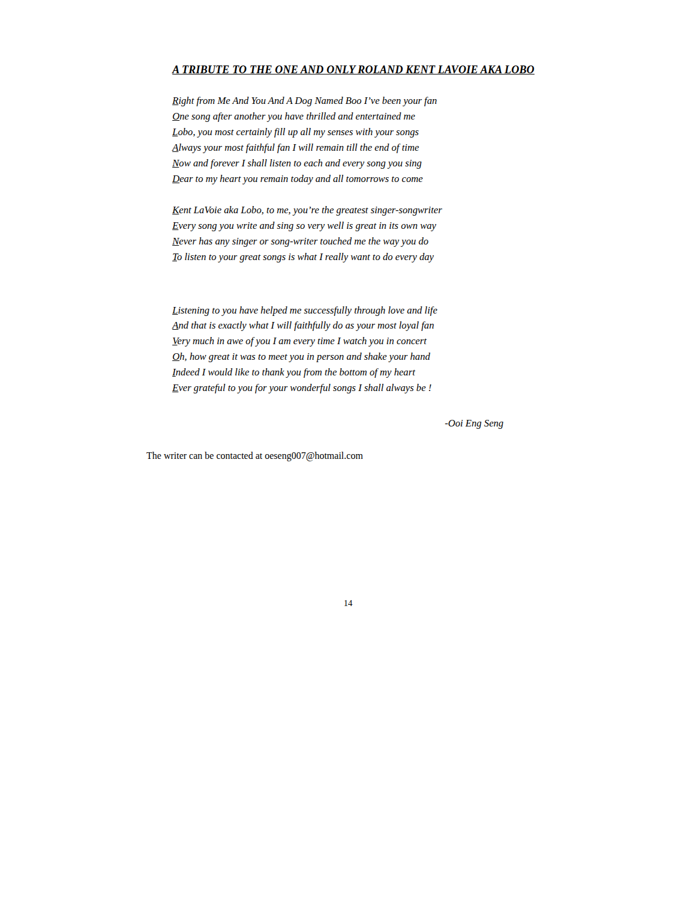A TRIBUTE TO THE ONE AND ONLY ROLAND KENT LAVOIE AKA LOBO
Right from Me And You And A Dog Named Boo I’ve been your fan
One song after another you have thrilled and entertained me
Lobo, you most certainly fill up all my senses with your songs
Always your most faithful fan I will remain till the end of time
Now and forever I shall listen to each and every song you sing
Dear to my heart you remain today and all tomorrows to come
Kent LaVoie aka Lobo, to me, you’re the greatest singer-songwriter
Every song you write and sing so very well is great in its own way
Never has any singer or song-writer touched me the way you do
To listen to your great songs is what I really want to do every day
Listening to you have helped me successfully through love and life
And that is exactly what I will faithfully do as your most loyal fan
Very much in awe of you I am every time I watch you in concert
Oh, how great it was to meet you in person and shake your hand
Indeed I would like to thank you from the bottom of my heart
Ever grateful to you for your wonderful songs I shall always be !
-Ooi Eng Seng
The writer can be contacted at oeseng007@hotmail.com
14